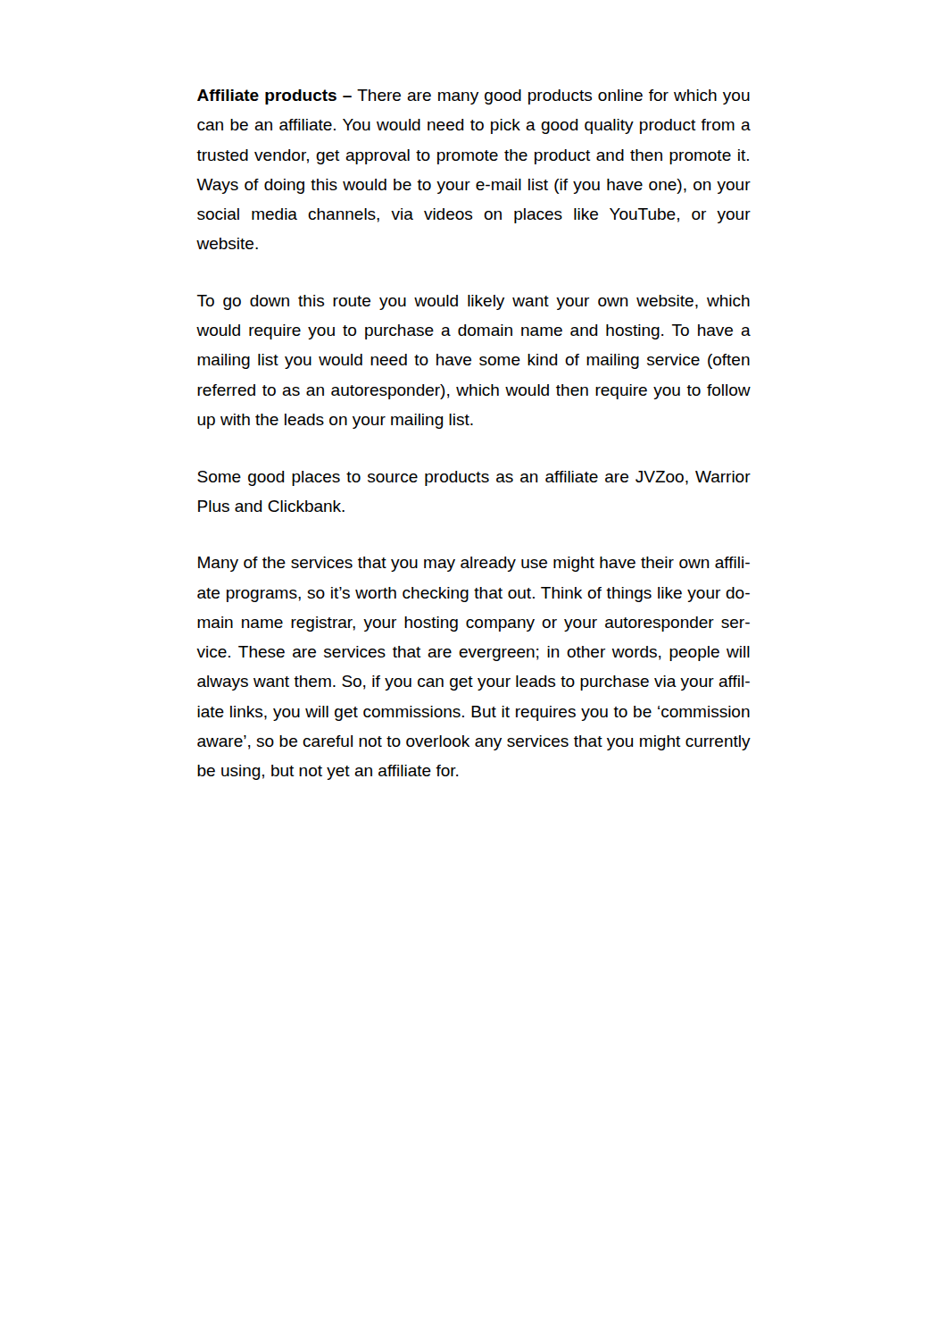Affiliate products – There are many good products online for which you can be an affiliate. You would need to pick a good quality product from a trusted vendor, get approval to promote the product and then promote it. Ways of doing this would be to your e-mail list (if you have one), on your social media channels, via videos on places like YouTube, or your website.
To go down this route you would likely want your own website, which would require you to purchase a domain name and hosting. To have a mailing list you would need to have some kind of mailing service (often referred to as an autoresponder), which would then require you to follow up with the leads on your mailing list.
Some good places to source products as an affiliate are JVZoo, Warrior Plus and Clickbank.
Many of the services that you may already use might have their own affiliate programs, so it’s worth checking that out. Think of things like your domain name registrar, your hosting company or your autoresponder service. These are services that are evergreen; in other words, people will always want them. So, if you can get your leads to purchase via your affiliate links, you will get commissions. But it requires you to be ‘commission aware’, so be careful not to overlook any services that you might currently be using, but not yet an affiliate for.